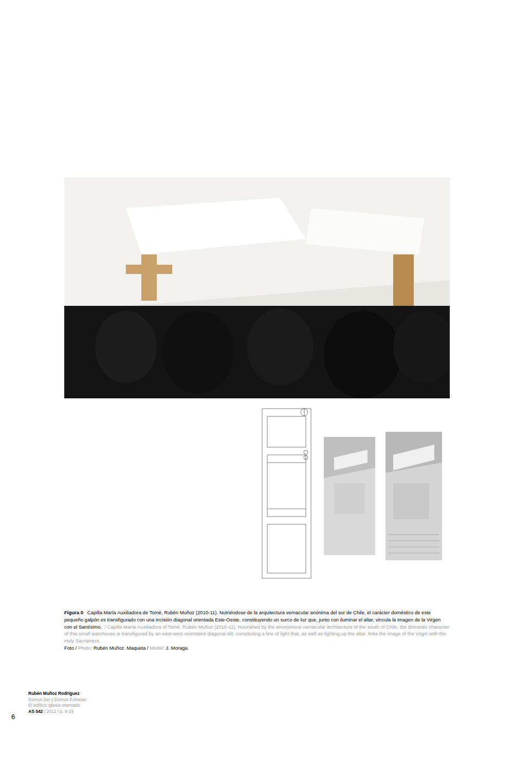Figura 0 Capilla María Auxiliadora de Tomé, Rubén Muñoz (2010-11). Nutriéndose de la arquitectura vernacular anónima del sur de Chile, el carácter doméstico de este pequeño galpón es transfigurado con una incisión diagonal orientada Este-Oeste, constituyendo un surco de luz que, junto con iluminar el altar, vincula la imagen de la Virgen con el Santísimo. / Capilla María Auxiliadora of Tomé, Rubén Muñoz (2010-11). Nourished by the anonymous vernacular architecture of the south of Chile, the domestic character of this small warehouse is transfigured by an east-west orientated diagonal slit, constituting a line of light that, as well as lighting up the altar, links the image of the Virgin with the Holy Sacrament.
Foto / Photo: Rubén Muñoz. Maqueta / Model: J. Moraga.
Rubén Muñoz Rodríguez
Domus Dei y Domus Eclesiae:
El edificio iglesia orientado
AS 042 / 2012 / p. 6-19
6